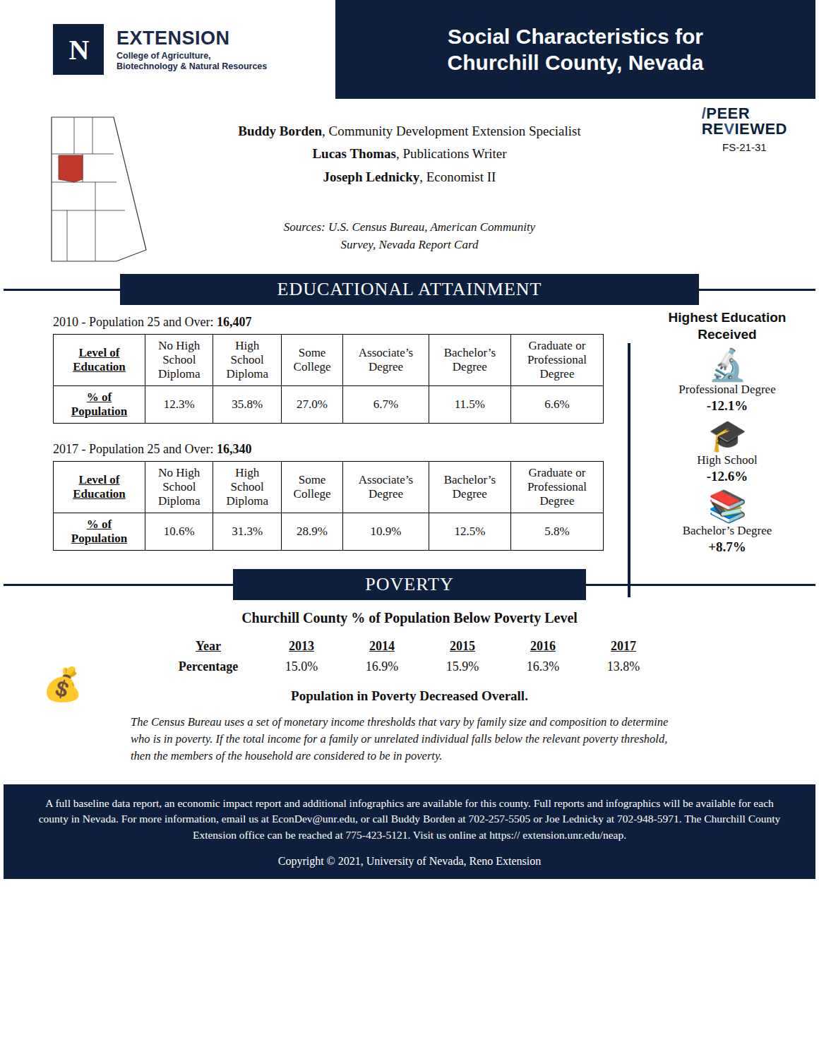N
EXTENSION
College of Agriculture,
Biotechnology & Natural Resources
Social Characteristics for
Churchill County, Nevada
/PEER
REVIEWED
FS-21-31
Buddy Borden, Community Development Extension Specialist
Lucas Thomas, Publications Writer
Joseph Lednicky, Economist II
Sources: U.S. Census Bureau, American Community
Survey, Nevada Report Card
EDUCATIONAL ATTAINMENT
Highest Education
Received
🔬
Professional Degree
-12.1%
🎓
High School
-12.6%
📚
Bachelor’s Degree
+8.7%
2010 - Population 25 and Over: 16,407
| Level of Education | No High School Diploma | High School Diploma | Some College | Associate’s Degree | Bachelor’s Degree | Graduate or Professional Degree |
| % of Population | 12.3% | 35.8% | 27.0% | 6.7% | 11.5% | 6.6% |
2017 - Population 25 and Over: 16,340
| Level of Education | No High School Diploma | High School Diploma | Some College | Associate’s Degree | Bachelor’s Degree | Graduate or Professional Degree |
| % of Population | 10.6% | 31.3% | 28.9% | 10.9% | 12.5% | 5.8% |
POVERTY
💰
Churchill County % of Population Below Poverty Level
| Year | 2013 | 2014 | 2015 | 2016 | 2017 |
| Percentage | 15.0% | 16.9% | 15.9% | 16.3% | 13.8% |
Population in Poverty Decreased Overall.
The Census Bureau uses a set of monetary income thresholds that vary by family size and composition to determine who is in poverty. If the total income for a family or unrelated individual falls below the relevant poverty threshold, then the members of the household are considered to be in poverty.
A full baseline data report, an economic impact report and additional infographics are available for this county. Full reports and infographics will be available for each county in Nevada. For more information, email us at EconDev@unr.edu, or call Buddy Borden at 702-257-5505 or Joe Lednicky at 702-948-5971. The Churchill County Extension office can be reached at 775-423-5121. Visit us online at https:// extension.unr.edu/neap.
Copyright © 2021, University of Nevada, Reno Extension